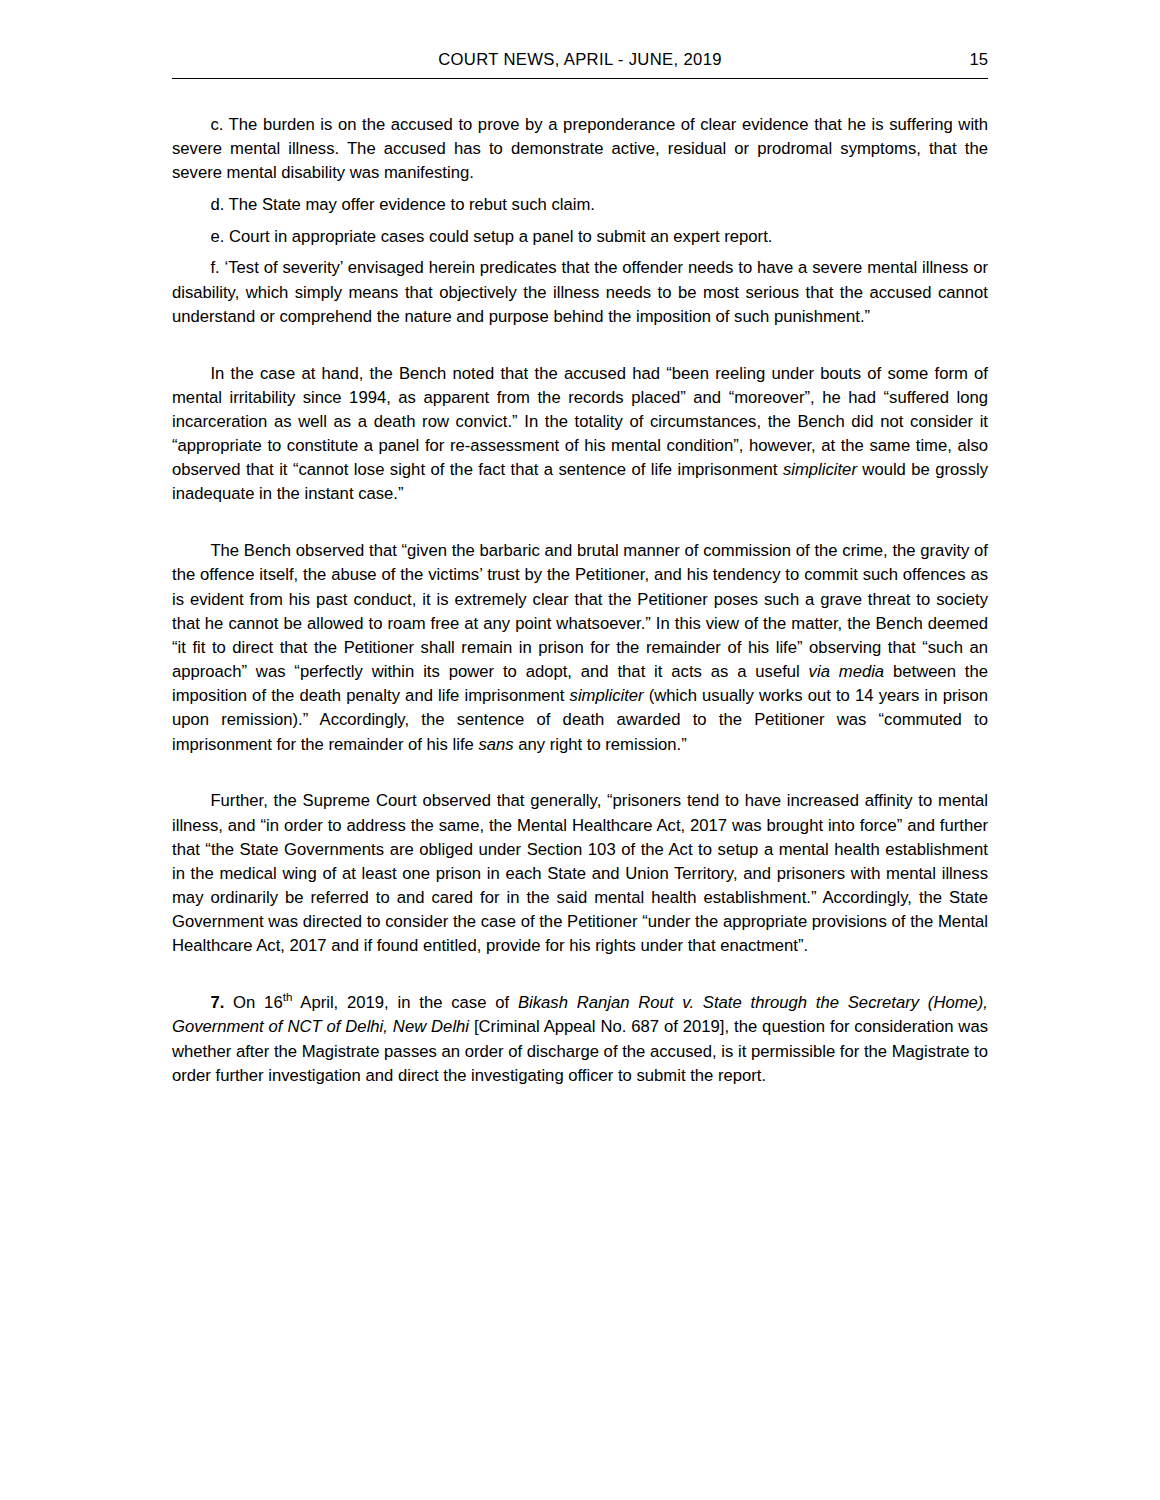COURT NEWS, APRIL - JUNE, 2019
15
c. The burden is on the accused to prove by a preponderance of clear evidence that he is suffering with severe mental illness. The accused has to demonstrate active, residual or prodromal symptoms, that the severe mental disability was manifesting.
d. The State may offer evidence to rebut such claim.
e. Court in appropriate cases could setup a panel to submit an expert report.
f. ‘Test of severity’ envisaged herein predicates that the offender needs to have a severe mental illness or disability, which simply means that objectively the illness needs to be most serious that the accused cannot understand or comprehend the nature and purpose behind the imposition of such punishment.”
In the case at hand, the Bench noted that the accused had “been reeling under bouts of some form of mental irritability since 1994, as apparent from the records placed” and “moreover”, he had “suffered long incarceration as well as a death row convict.” In the totality of circumstances, the Bench did not consider it “appropriate to constitute a panel for re-assessment of his mental condition”, however, at the same time, also observed that it “cannot lose sight of the fact that a sentence of life imprisonment simpliciter would be grossly inadequate in the instant case.”
The Bench observed that “given the barbaric and brutal manner of commission of the crime, the gravity of the offence itself, the abuse of the victims’ trust by the Petitioner, and his tendency to commit such offences as is evident from his past conduct, it is extremely clear that the Petitioner poses such a grave threat to society that he cannot be allowed to roam free at any point whatsoever.” In this view of the matter, the Bench deemed “it fit to direct that the Petitioner shall remain in prison for the remainder of his life” observing that “such an approach” was “perfectly within its power to adopt, and that it acts as a useful via media between the imposition of the death penalty and life imprisonment simpliciter (which usually works out to 14 years in prison upon remission).” Accordingly, the sentence of death awarded to the Petitioner was “commuted to imprisonment for the remainder of his life sans any right to remission.”
Further, the Supreme Court observed that generally, “prisoners tend to have increased affinity to mental illness, and “in order to address the same, the Mental Healthcare Act, 2017 was brought into force” and further that “the State Governments are obliged under Section 103 of the Act to setup a mental health establishment in the medical wing of at least one prison in each State and Union Territory, and prisoners with mental illness may ordinarily be referred to and cared for in the said mental health establishment.” Accordingly, the State Government was directed to consider the case of the Petitioner “under the appropriate provisions of the Mental Healthcare Act, 2017 and if found entitled, provide for his rights under that enactment”.
7. On 16th April, 2019, in the case of Bikash Ranjan Rout v. State through the Secretary (Home), Government of NCT of Delhi, New Delhi [Criminal Appeal No. 687 of 2019], the question for consideration was whether after the Magistrate passes an order of discharge of the accused, is it permissible for the Magistrate to order further investigation and direct the investigating officer to submit the report.